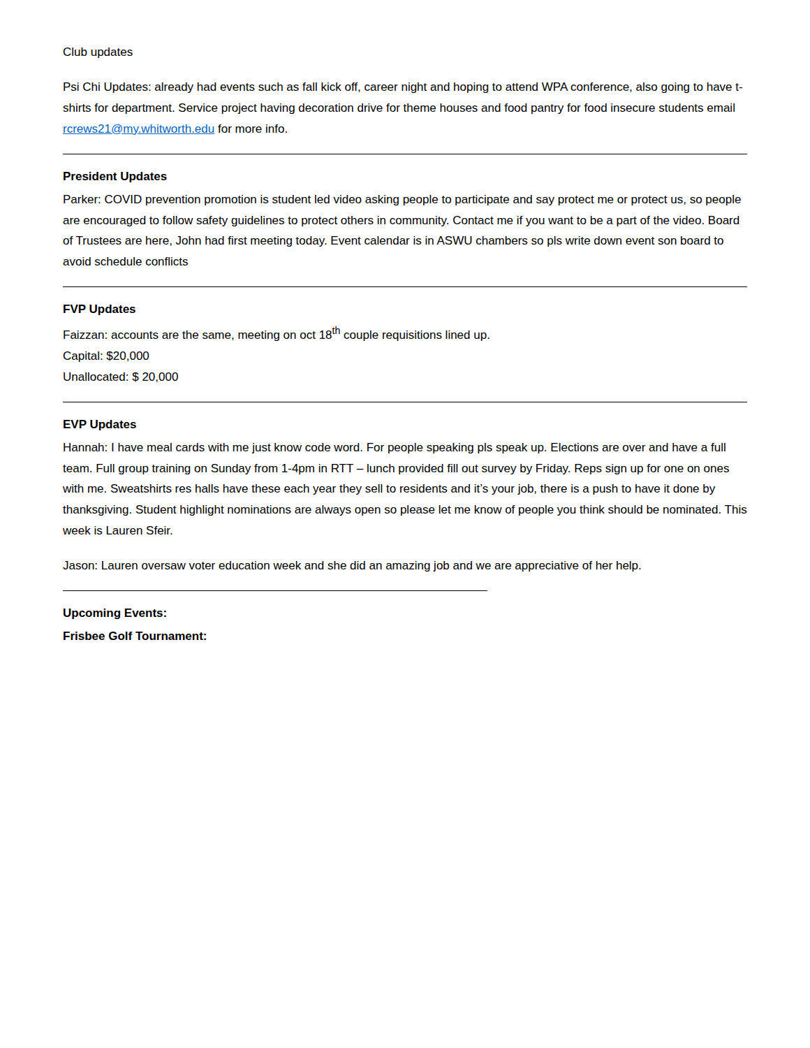Club updates
Psi Chi Updates: already had events such as fall kick off, career night and hoping to attend WPA conference, also going to have t-shirts for department. Service project having decoration drive for theme houses and food pantry for food insecure students email rcrews21@my.whitworth.edu for more info.
President Updates
Parker: COVID prevention promotion is student led video asking people to participate and say protect me or protect us, so people are encouraged to follow safety guidelines to protect others in community. Contact me if you want to be a part of the video. Board of Trustees are here, John had first meeting today. Event calendar is in ASWU chambers so pls write down event son board to avoid schedule conflicts
FVP Updates
Faizzan: accounts are the same, meeting on oct 18th couple requisitions lined up.
Capital: $20,000
Unallocated: $ 20,000
EVP Updates
Hannah: I have meal cards with me just know code word. For people speaking pls speak up. Elections are over and have a full team. Full group training on Sunday from 1-4pm in RTT – lunch provided fill out survey by Friday. Reps sign up for one on ones with me. Sweatshirts res halls have these each year they sell to residents and it’s your job, there is a push to have it done by thanksgiving. Student highlight nominations are always open so please let me know of people you think should be nominated. This week is Lauren Sfeir.
Jason: Lauren oversaw voter education week and she did an amazing job and we are appreciative of her help.
Upcoming Events:
Frisbee Golf Tournament: